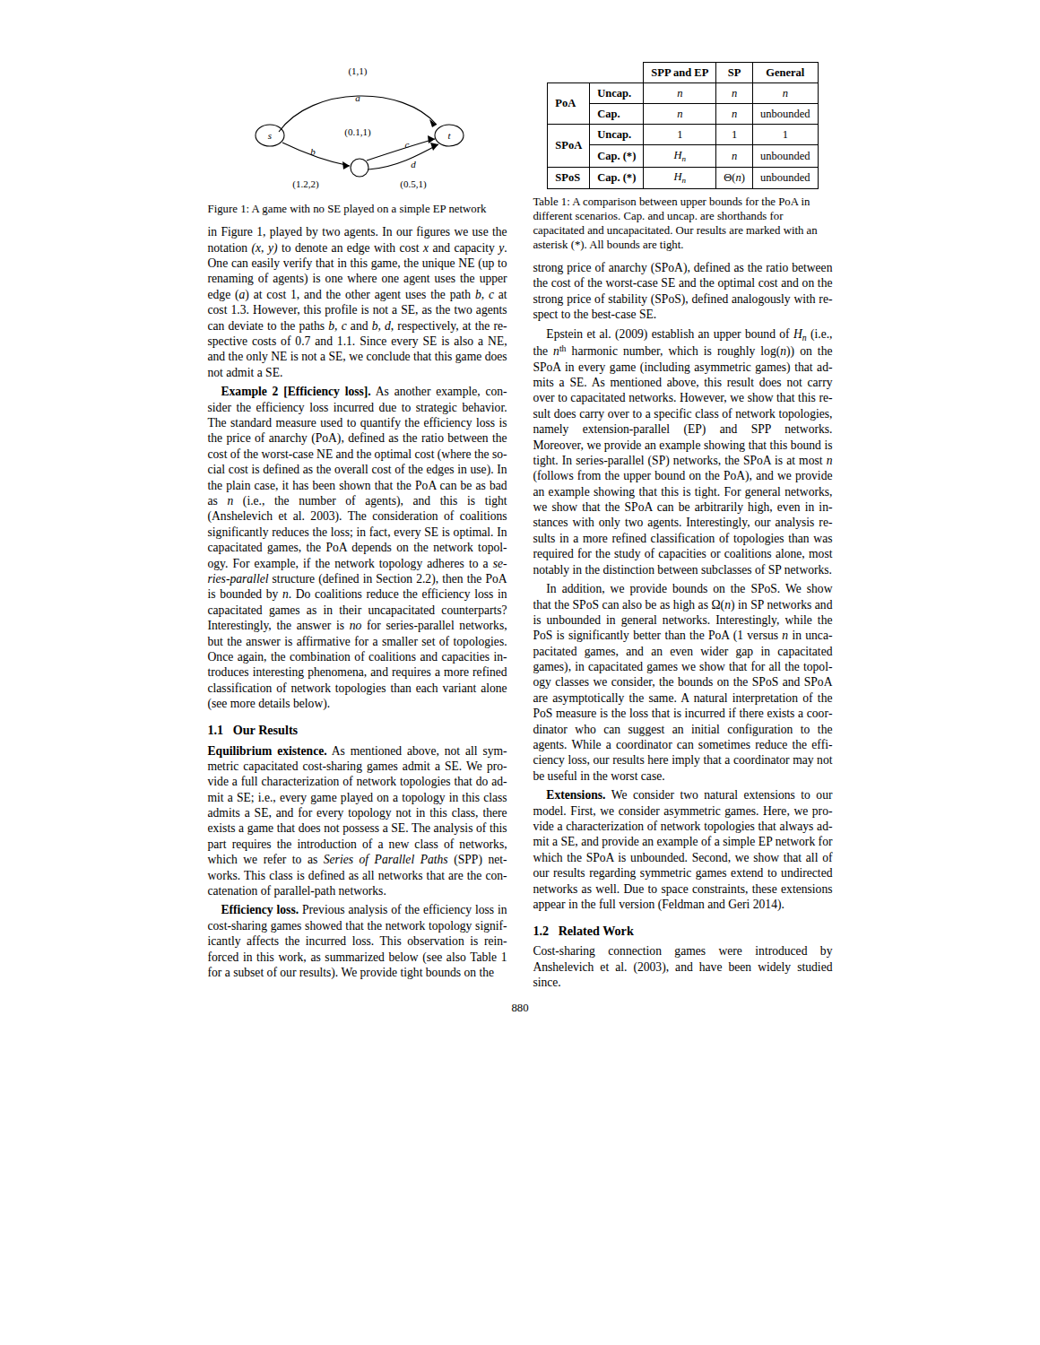(1,1) a s t b (1.2,2) c (0.1,1) d (0.5,1)
Figure 1: A game with no SE played on a simple EP network
in Figure 1, played by two agents. In our figures we use the notation (x, y) to denote an edge with cost x and capacity y. One can easily verify that in this game, the unique NE (up to renaming of agents) is one where one agent uses the upper edge (a) at cost 1, and the other agent uses the path b, c at cost 1.3. However, this profile is not a SE, as the two agents can deviate to the paths b, c and b, d, respectively, at the respective costs of 0.7 and 1.1. Since every SE is also a NE, and the only NE is not a SE, we conclude that this game does not admit a SE.
Example 2 [Efficiency loss]. As another example, consider the efficiency loss incurred due to strategic behavior. The standard measure used to quantify the efficiency loss is the price of anarchy (PoA), defined as the ratio between the cost of the worst-case NE and the optimal cost (where the social cost is defined as the overall cost of the edges in use). In the plain case, it has been shown that the PoA can be as bad as n (i.e., the number of agents), and this is tight (Anshelevich et al. 2003). The consideration of coalitions significantly reduces the loss; in fact, every SE is optimal. In capacitated games, the PoA depends on the network topology. For example, if the network topology adheres to a series-parallel structure (defined in Section 2.2), then the PoA is bounded by n. Do coalitions reduce the efficiency loss in capacitated games as in their uncapacitated counterparts? Interestingly, the answer is no for series-parallel networks, but the answer is affirmative for a smaller set of topologies. Once again, the combination of coalitions and capacities introduces interesting phenomena, and requires a more refined classification of network topologies than each variant alone (see more details below).
1.1 Our Results
Equilibrium existence. As mentioned above, not all symmetric capacitated cost-sharing games admit a SE. We provide a full characterization of network topologies that do admit a SE; i.e., every game played on a topology in this class admits a SE, and for every topology not in this class, there exists a game that does not possess a SE. The analysis of this part requires the introduction of a new class of networks, which we refer to as Series of Parallel Paths (SPP) networks. This class is defined as all networks that are the concatenation of parallel-path networks.
Efficiency loss. Previous analysis of the efficiency loss in cost-sharing games showed that the network topology significantly affects the incurred loss. This observation is reinforced in this work, as summarized below (see also Table 1 for a subset of our results). We provide tight bounds on the
| | | SPP and EP | SP | General |
| PoA | Uncap. | n | n | n |
| Cap. | n | n | unbounded |
| SPoA | Uncap. | 1 | 1 | 1 |
| Cap. (*) | H n | n | unbounded |
| SPoS | Cap. (*) | H n | Θ( n ) | unbounded |
Table 1: A comparison between upper bounds for the PoA in different scenarios. Cap. and uncap. are shorthands for capacitated and uncapacitated. Our results are marked with an asterisk (*). All bounds are tight.
strong price of anarchy (SPoA), defined as the ratio between the cost of the worst-case SE and the optimal cost and on the strong price of stability (SPoS), defined analogously with respect to the best-case SE.
Epstein et al. (2009) establish an upper bound of Hn (i.e., the nth harmonic number, which is roughly log(n)) on the SPoA in every game (including asymmetric games) that admits a SE. As mentioned above, this result does not carry over to capacitated networks. However, we show that this result does carry over to a specific class of network topologies, namely extension-parallel (EP) and SPP networks. Moreover, we provide an example showing that this bound is tight. In series-parallel (SP) networks, the SPoA is at most n (follows from the upper bound on the PoA), and we provide an example showing that this is tight. For general networks, we show that the SPoA can be arbitrarily high, even in instances with only two agents. Interestingly, our analysis results in a more refined classification of topologies than was required for the study of capacities or coalitions alone, most notably in the distinction between subclasses of SP networks.
In addition, we provide bounds on the SPoS. We show that the SPoS can also be as high as Ω(n) in SP networks and is unbounded in general networks. Interestingly, while the PoS is significantly better than the PoA (1 versus n in uncapacitated games, and an even wider gap in capacitated games), in capacitated games we show that for all the topology classes we consider, the bounds on the SPoS and SPoA are asymptotically the same. A natural interpretation of the PoS measure is the loss that is incurred if there exists a coordinator who can suggest an initial configuration to the agents. While a coordinator can sometimes reduce the efficiency loss, our results here imply that a coordinator may not be useful in the worst case.
Extensions. We consider two natural extensions to our model. First, we consider asymmetric games. Here, we provide a characterization of network topologies that always admit a SE, and provide an example of a simple EP network for which the SPoA is unbounded. Second, we show that all of our results regarding symmetric games extend to undirected networks as well. Due to space constraints, these extensions appear in the full version (Feldman and Geri 2014).
1.2 Related Work
Cost-sharing connection games were introduced by Anshelevich et al. (2003), and have been widely studied since.
880